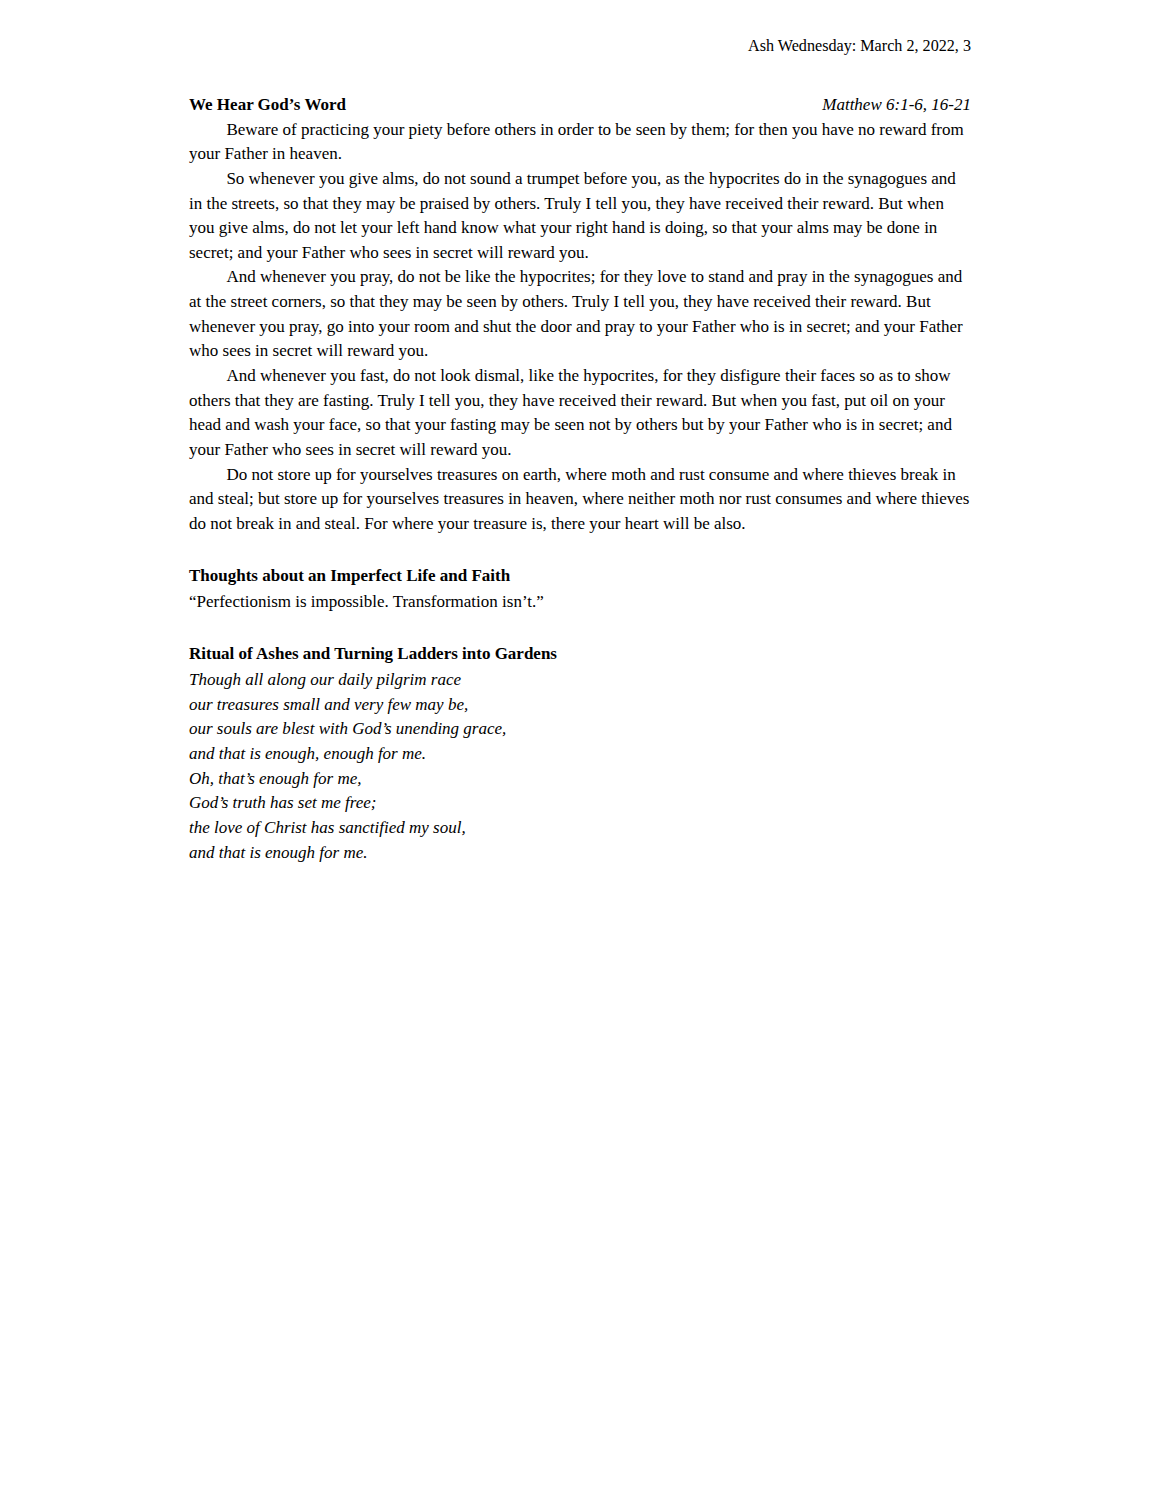Ash Wednesday: March 2, 2022, 3
We Hear God’s Word
Matthew 6:1-6, 16-21
Beware of practicing your piety before others in order to be seen by them; for then you have no reward from your Father in heaven.
So whenever you give alms, do not sound a trumpet before you, as the hypocrites do in the synagogues and in the streets, so that they may be praised by others. Truly I tell you, they have received their reward. But when you give alms, do not let your left hand know what your right hand is doing, so that your alms may be done in secret; and your Father who sees in secret will reward you.
And whenever you pray, do not be like the hypocrites; for they love to stand and pray in the synagogues and at the street corners, so that they may be seen by others. Truly I tell you, they have received their reward. But whenever you pray, go into your room and shut the door and pray to your Father who is in secret; and your Father who sees in secret will reward you.
And whenever you fast, do not look dismal, like the hypocrites, for they disfigure their faces so as to show others that they are fasting. Truly I tell you, they have received their reward. But when you fast, put oil on your head and wash your face, so that your fasting may be seen not by others but by your Father who is in secret; and your Father who sees in secret will reward you.
Do not store up for yourselves treasures on earth, where moth and rust consume and where thieves break in and steal; but store up for yourselves treasures in heaven, where neither moth nor rust consumes and where thieves do not break in and steal. For where your treasure is, there your heart will be also.
Thoughts about an Imperfect Life and Faith
“Perfectionism is impossible. Transformation isn’t.”
Ritual of Ashes and Turning Ladders into Gardens
Though all along our daily pilgrim race
our treasures small and very few may be,
our souls are blest with God’s unending grace,
and that is enough, enough for me.
Oh, that’s enough for me,
God’s truth has set me free;
the love of Christ has sanctified my soul,
and that is enough for me.